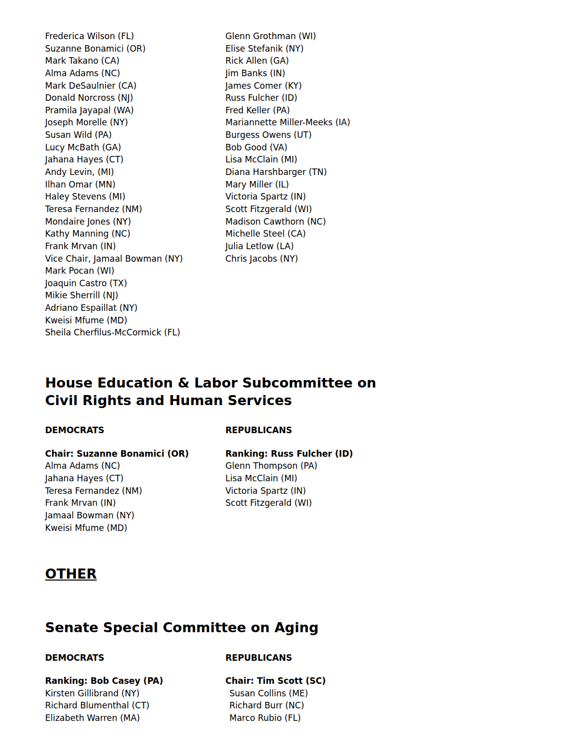Frederica Wilson (FL)
Suzanne Bonamici (OR)
Mark Takano (CA)
Alma Adams (NC)
Mark DeSaulnier (CA)
Donald Norcross (NJ)
Pramila Jayapal (WA)
Joseph Morelle (NY)
Susan Wild (PA)
Lucy McBath (GA)
Jahana Hayes (CT)
Andy Levin, (MI)
Ilhan Omar (MN)
Haley Stevens (MI)
Teresa Fernandez (NM)
Mondaire Jones (NY)
Kathy Manning (NC)
Frank Mrvan (IN)
Vice Chair, Jamaal Bowman (NY)
Mark Pocan (WI)
Joaquin Castro (TX)
Mikie Sherrill (NJ)
Adriano Espaillat (NY)
Kweisi Mfume (MD)
Sheila Cherfilus-McCormick (FL)
Glenn Grothman (WI)
Elise Stefanik (NY)
Rick Allen (GA)
Jim Banks (IN)
James Comer (KY)
Russ Fulcher (ID)
Fred Keller (PA)
Mariannette Miller-Meeks (IA)
Burgess Owens (UT)
Bob Good (VA)
Lisa McClain (MI)
Diana Harshbarger (TN)
Mary Miller (IL)
Victoria Spartz (IN)
Scott Fitzgerald (WI)
Madison Cawthorn (NC)
Michelle Steel (CA)
Julia Letlow (LA)
Chris Jacobs (NY)
House Education & Labor Subcommittee on
Civil Rights and Human Services
DEMOCRATS
Chair: Suzanne Bonamici (OR)
Alma Adams (NC)
Jahana Hayes (CT)
Teresa Fernandez (NM)
Frank Mrvan (IN)
Jamaal Bowman (NY)
Kweisi Mfume (MD)
REPUBLICANS
Ranking: Russ Fulcher (ID)
Glenn Thompson (PA)
Lisa McClain (MI)
Victoria Spartz (IN)
Scott Fitzgerald (WI)
OTHER
Senate Special Committee on Aging
DEMOCRATS
Ranking: Bob Casey (PA)
Kirsten Gillibrand (NY)
Richard Blumenthal (CT)
Elizabeth Warren (MA)
REPUBLICANS
Chair: Tim Scott (SC)
Susan Collins (ME)
Richard Burr (NC)
Marco Rubio (FL)